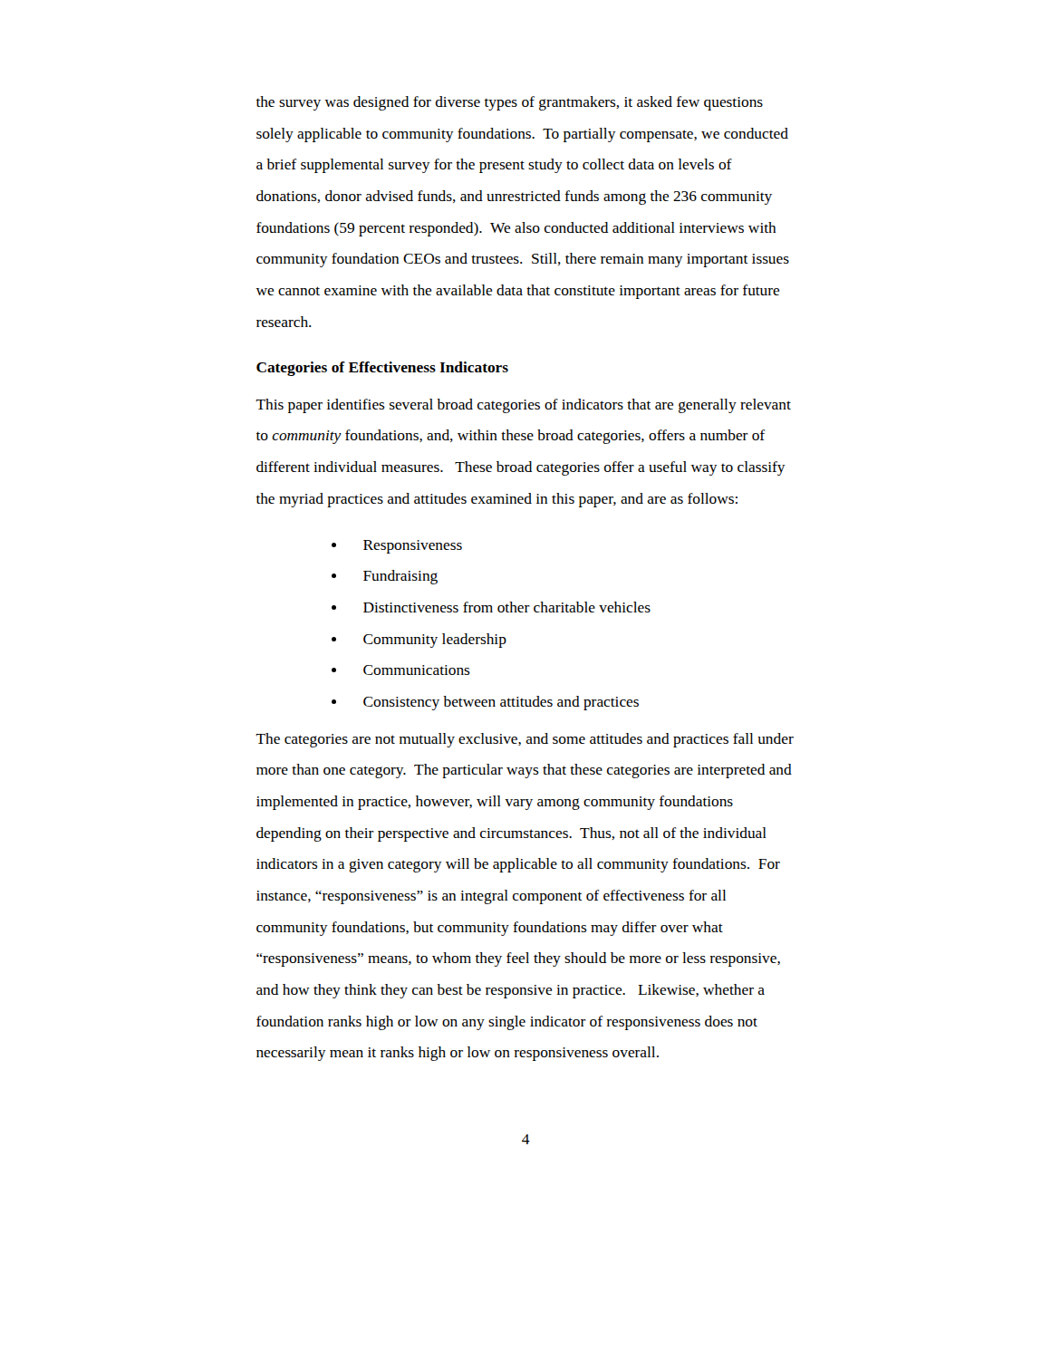the survey was designed for diverse types of grantmakers, it asked few questions solely applicable to community foundations. To partially compensate, we conducted a brief supplemental survey for the present study to collect data on levels of donations, donor advised funds, and unrestricted funds among the 236 community foundations (59 percent responded). We also conducted additional interviews with community foundation CEOs and trustees. Still, there remain many important issues we cannot examine with the available data that constitute important areas for future research.
Categories of Effectiveness Indicators
This paper identifies several broad categories of indicators that are generally relevant to community foundations, and, within these broad categories, offers a number of different individual measures. These broad categories offer a useful way to classify the myriad practices and attitudes examined in this paper, and are as follows:
Responsiveness
Fundraising
Distinctiveness from other charitable vehicles
Community leadership
Communications
Consistency between attitudes and practices
The categories are not mutually exclusive, and some attitudes and practices fall under more than one category. The particular ways that these categories are interpreted and implemented in practice, however, will vary among community foundations depending on their perspective and circumstances. Thus, not all of the individual indicators in a given category will be applicable to all community foundations. For instance, “responsiveness” is an integral component of effectiveness for all community foundations, but community foundations may differ over what “responsiveness” means, to whom they feel they should be more or less responsive, and how they think they can best be responsive in practice. Likewise, whether a foundation ranks high or low on any single indicator of responsiveness does not necessarily mean it ranks high or low on responsiveness overall.
4